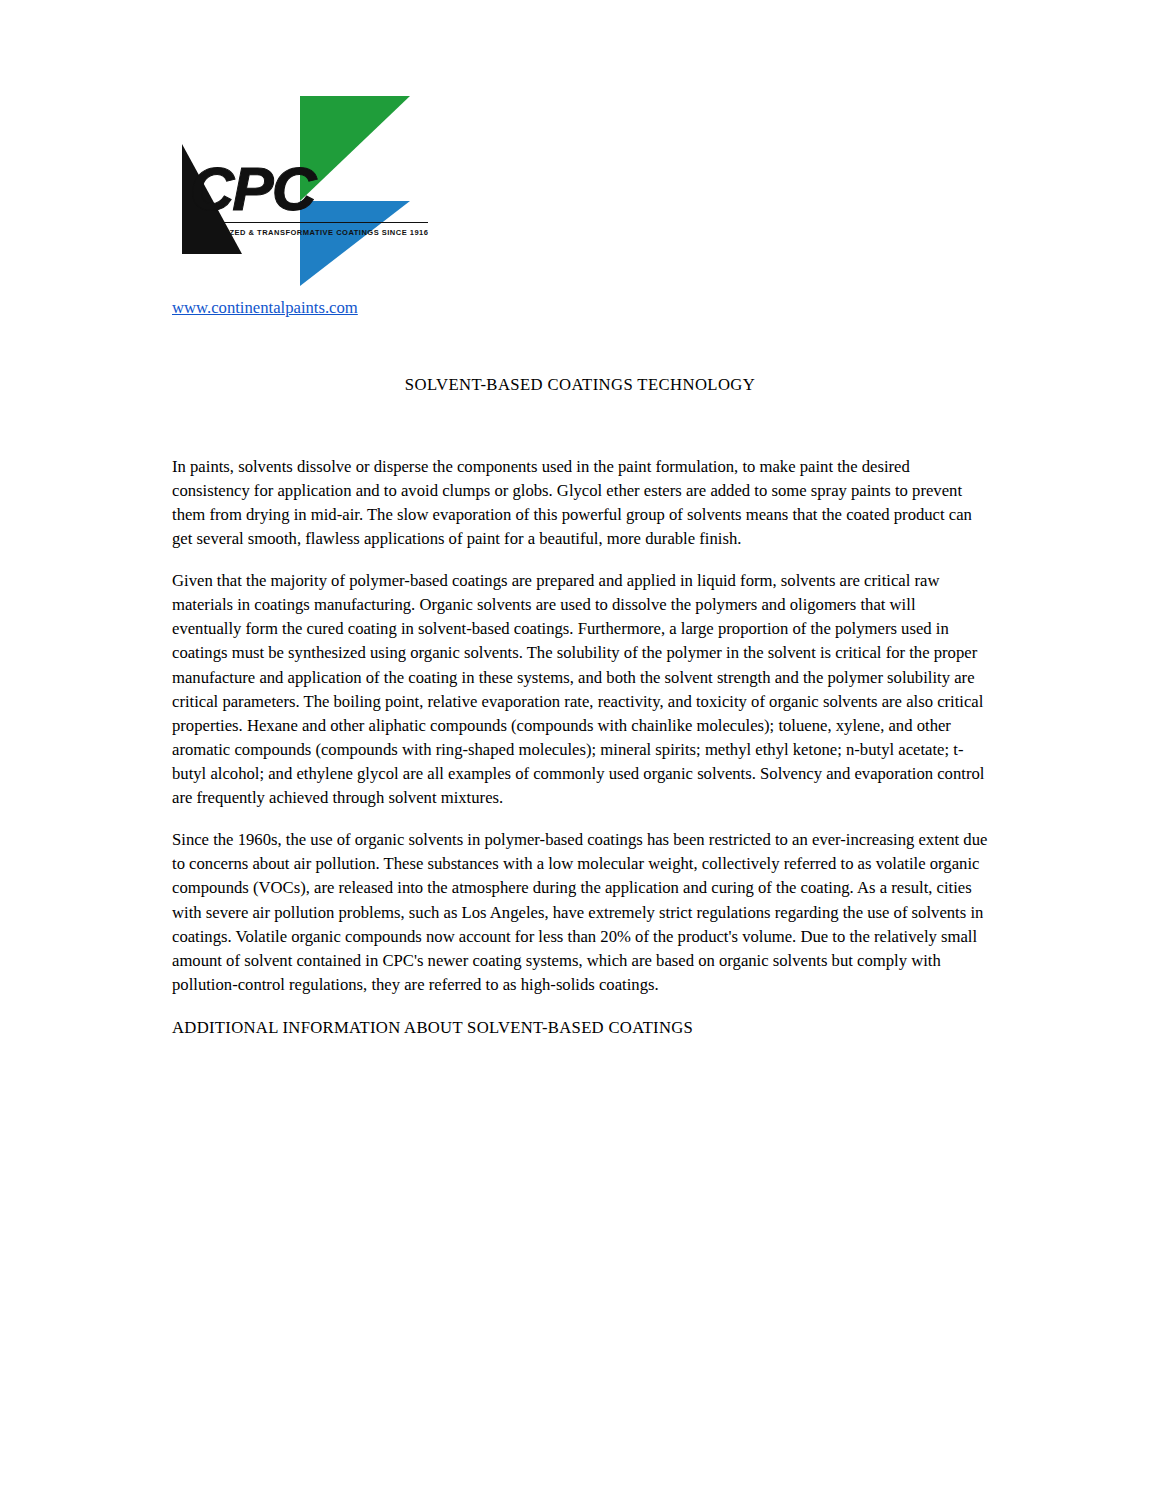CPC
Customized & Transformative Coatings Since 1916
www.continentalpaints.com
SOLVENT-BASED COATINGS TECHNOLOGY
In paints, solvents dissolve or disperse the components used in the paint formulation, to make paint the desired consistency for application and to avoid clumps or globs. Glycol ether esters are added to some spray paints to prevent them from drying in mid-air. The slow evaporation of this powerful group of solvents means that the coated product can get several smooth, flawless applications of paint for a beautiful, more durable finish.
Given that the majority of polymer-based coatings are prepared and applied in liquid form, solvents are critical raw materials in coatings manufacturing. Organic solvents are used to dissolve the polymers and oligomers that will eventually form the cured coating in solvent-based coatings. Furthermore, a large proportion of the polymers used in coatings must be synthesized using organic solvents. The solubility of the polymer in the solvent is critical for the proper manufacture and application of the coating in these systems, and both the solvent strength and the polymer solubility are critical parameters. The boiling point, relative evaporation rate, reactivity, and toxicity of organic solvents are also critical properties. Hexane and other aliphatic compounds (compounds with chainlike molecules); toluene, xylene, and other aromatic compounds (compounds with ring-shaped molecules); mineral spirits; methyl ethyl ketone; n-butyl acetate; t-butyl alcohol; and ethylene glycol are all examples of commonly used organic solvents. Solvency and evaporation control are frequently achieved through solvent mixtures.
Since the 1960s, the use of organic solvents in polymer-based coatings has been restricted to an ever-increasing extent due to concerns about air pollution. These substances with a low molecular weight, collectively referred to as volatile organic compounds (VOCs), are released into the atmosphere during the application and curing of the coating. As a result, cities with severe air pollution problems, such as Los Angeles, have extremely strict regulations regarding the use of solvents in coatings. Volatile organic compounds now account for less than 20% of the product's volume. Due to the relatively small amount of solvent contained in CPC's newer coating systems, which are based on organic solvents but comply with pollution-control regulations, they are referred to as high-solids coatings.
ADDITIONAL INFORMATION ABOUT SOLVENT-BASED COATINGS